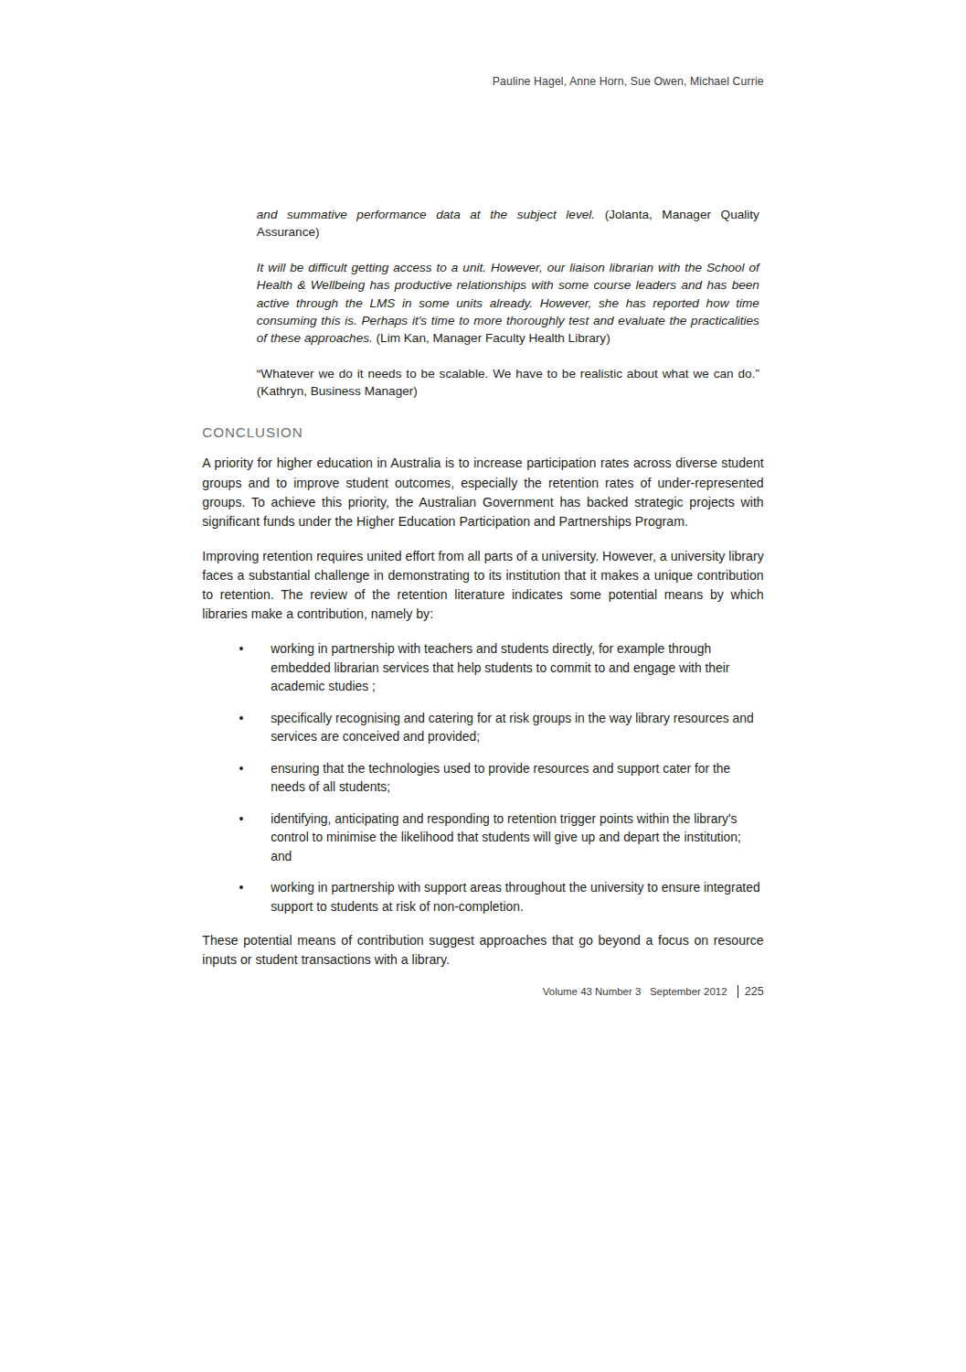Pauline Hagel, Anne Horn, Sue Owen, Michael Currie
and summative performance data at the subject level. (Jolanta, Manager Quality Assurance)
It will be difficult getting access to a unit. However, our liaison librarian with the School of Health & Wellbeing has productive relationships with some course leaders and has been active through the LMS in some units already. However, she has reported how time consuming this is. Perhaps it's time to more thoroughly test and evaluate the practicalities of these approaches. (Lim Kan, Manager Faculty Health Library)
“Whatever we do it needs to be scalable. We have to be realistic about what we can do.” (Kathryn, Business Manager)
Conclusion
A priority for higher education in Australia is to increase participation rates across diverse student groups and to improve student outcomes, especially the retention rates of under-represented groups. To achieve this priority, the Australian Government has backed strategic projects with significant funds under the Higher Education Participation and Partnerships Program.
Improving retention requires united effort from all parts of a university. However, a university library faces a substantial challenge in demonstrating to its institution that it makes a unique contribution to retention. The review of the retention literature indicates some potential means by which libraries make a contribution, namely by:
working in partnership with teachers and students directly, for example through embedded librarian services that help students to commit to and engage with their academic studies ;
specifically recognising and catering for at risk groups in the way library resources and services are conceived and provided;
ensuring that the technologies used to provide resources and support cater for the needs of all students;
identifying, anticipating and responding to retention trigger points within the library's control to minimise the likelihood that students will give up and depart the institution; and
working in partnership with support areas throughout the university to ensure integrated support to students at risk of non-completion.
These potential means of contribution suggest approaches that go beyond a focus on resource inputs or student transactions with a library.
Volume 43 Number 3 September 2012 225